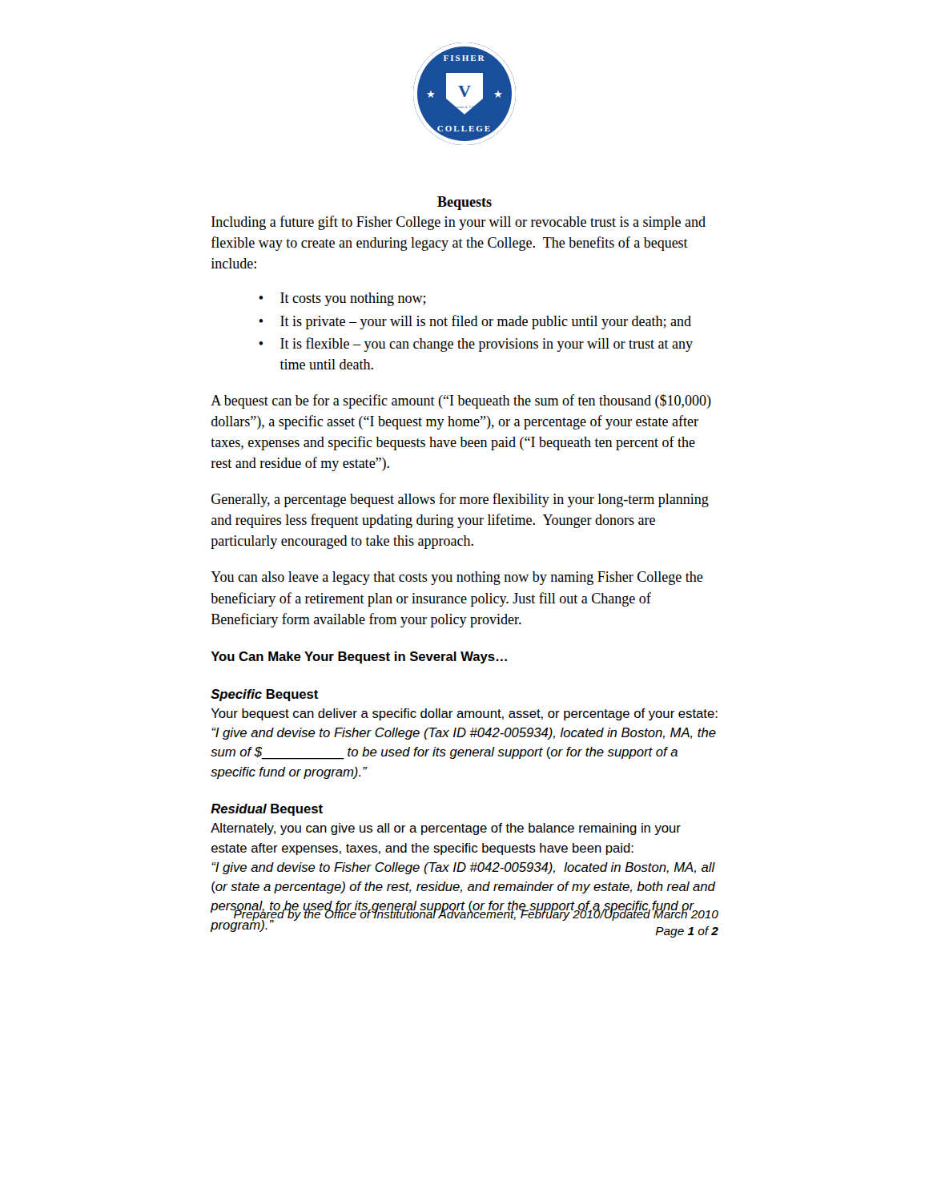FISHER ★ ★ V Founded 1903 COLLEGE
Bequests
Including a future gift to Fisher College in your will or revocable trust is a simple and flexible way to create an enduring legacy at the College. The benefits of a bequest include:
It costs you nothing now;
It is private – your will is not filed or made public until your death; and
It is flexible – you can change the provisions in your will or trust at any time until death.
A bequest can be for a specific amount (“I bequeath the sum of ten thousand ($10,000) dollars”), a specific asset (“I bequest my home”), or a percentage of your estate after taxes, expenses and specific bequests have been paid (“I bequeath ten percent of the rest and residue of my estate”).
Generally, a percentage bequest allows for more flexibility in your long-term planning and requires less frequent updating during your lifetime. Younger donors are particularly encouraged to take this approach.
You can also leave a legacy that costs you nothing now by naming Fisher College the beneficiary of a retirement plan or insurance policy. Just fill out a Change of Beneficiary form available from your policy provider.
You Can Make Your Bequest in Several Ways…
Specific Bequest
Your bequest can deliver a specific dollar amount, asset, or percentage of your estate:
“I give and devise to Fisher College (Tax ID #042-005934), located in Boston, MA, the sum of $___________ to be used for its general support (or for the support of a specific fund or program).”
Residual Bequest
Alternately, you can give us all or a percentage of the balance remaining in your estate after expenses, taxes, and the specific bequests have been paid:
“I give and devise to Fisher College (Tax ID #042-005934), located in Boston, MA, all (or state a percentage) of the rest, residue, and remainder of my estate, both real and personal, to be used for its general support (or for the support of a specific fund or program).”
Prepared by the Office of Institutional Advancement, February 2010/Updated March 2010 Page 1 of 2